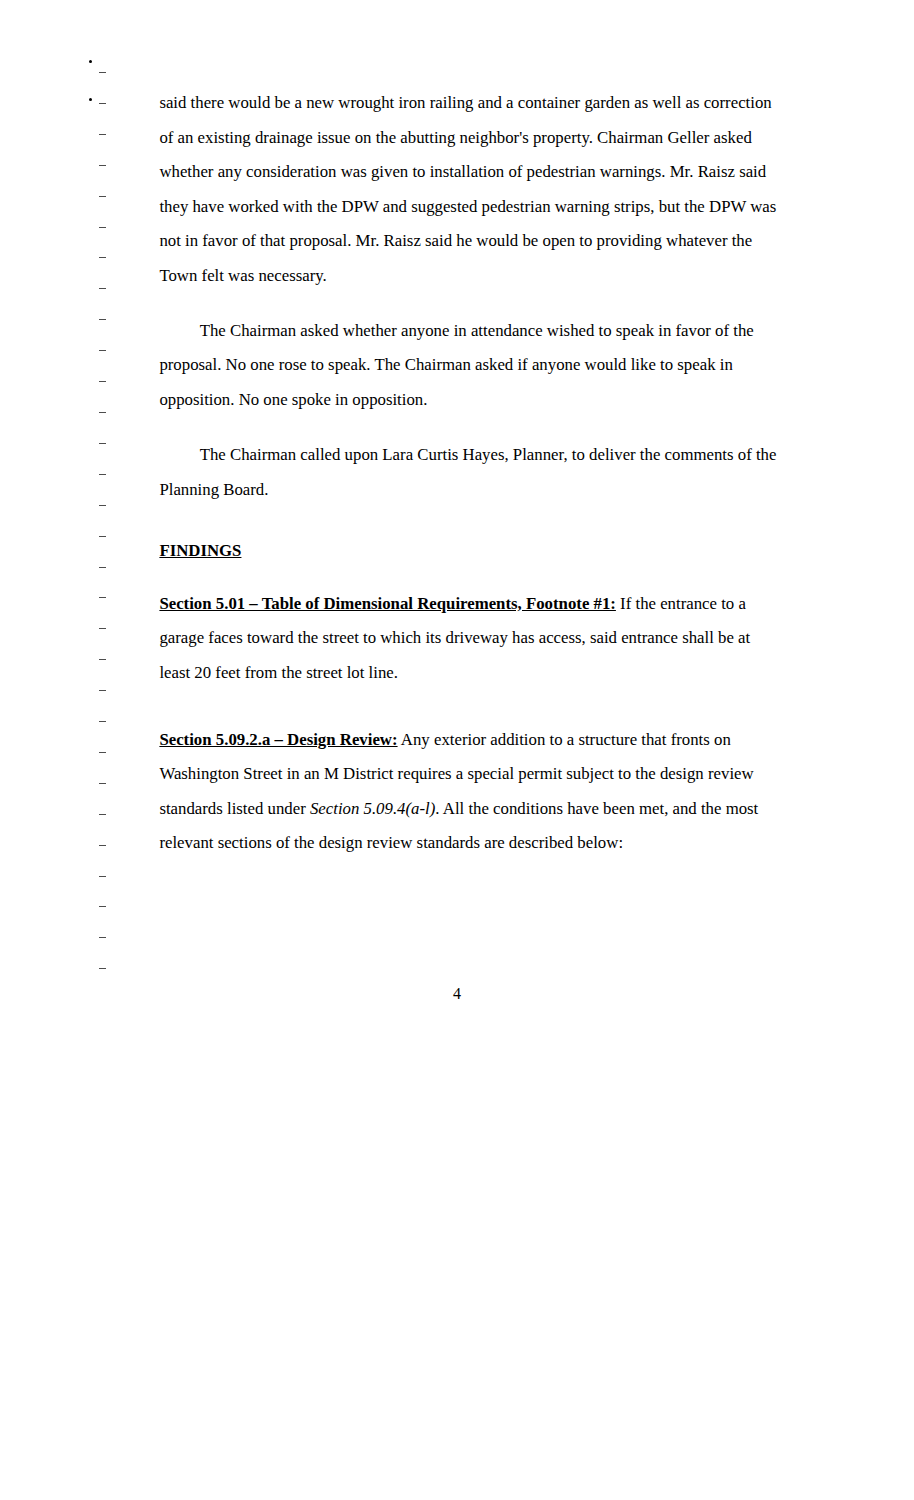said there would be a new wrought iron railing and a container garden as well as correction of an existing drainage issue on the abutting neighbor's property. Chairman Geller asked whether any consideration was given to installation of pedestrian warnings. Mr. Raisz said they have worked with the DPW and suggested pedestrian warning strips, but the DPW was not in favor of that proposal. Mr. Raisz said he would be open to providing whatever the Town felt was necessary.
The Chairman asked whether anyone in attendance wished to speak in favor of the proposal. No one rose to speak. The Chairman asked if anyone would like to speak in opposition. No one spoke in opposition.
The Chairman called upon Lara Curtis Hayes, Planner, to deliver the comments of the Planning Board.
FINDINGS
Section 5.01 – Table of Dimensional Requirements, Footnote #1: If the entrance to a garage faces toward the street to which its driveway has access, said entrance shall be at least 20 feet from the street lot line.
Section 5.09.2.a – Design Review: Any exterior addition to a structure that fronts on Washington Street in an M District requires a special permit subject to the design review standards listed under Section 5.09.4(a-l). All the conditions have been met, and the most relevant sections of the design review standards are described below:
4